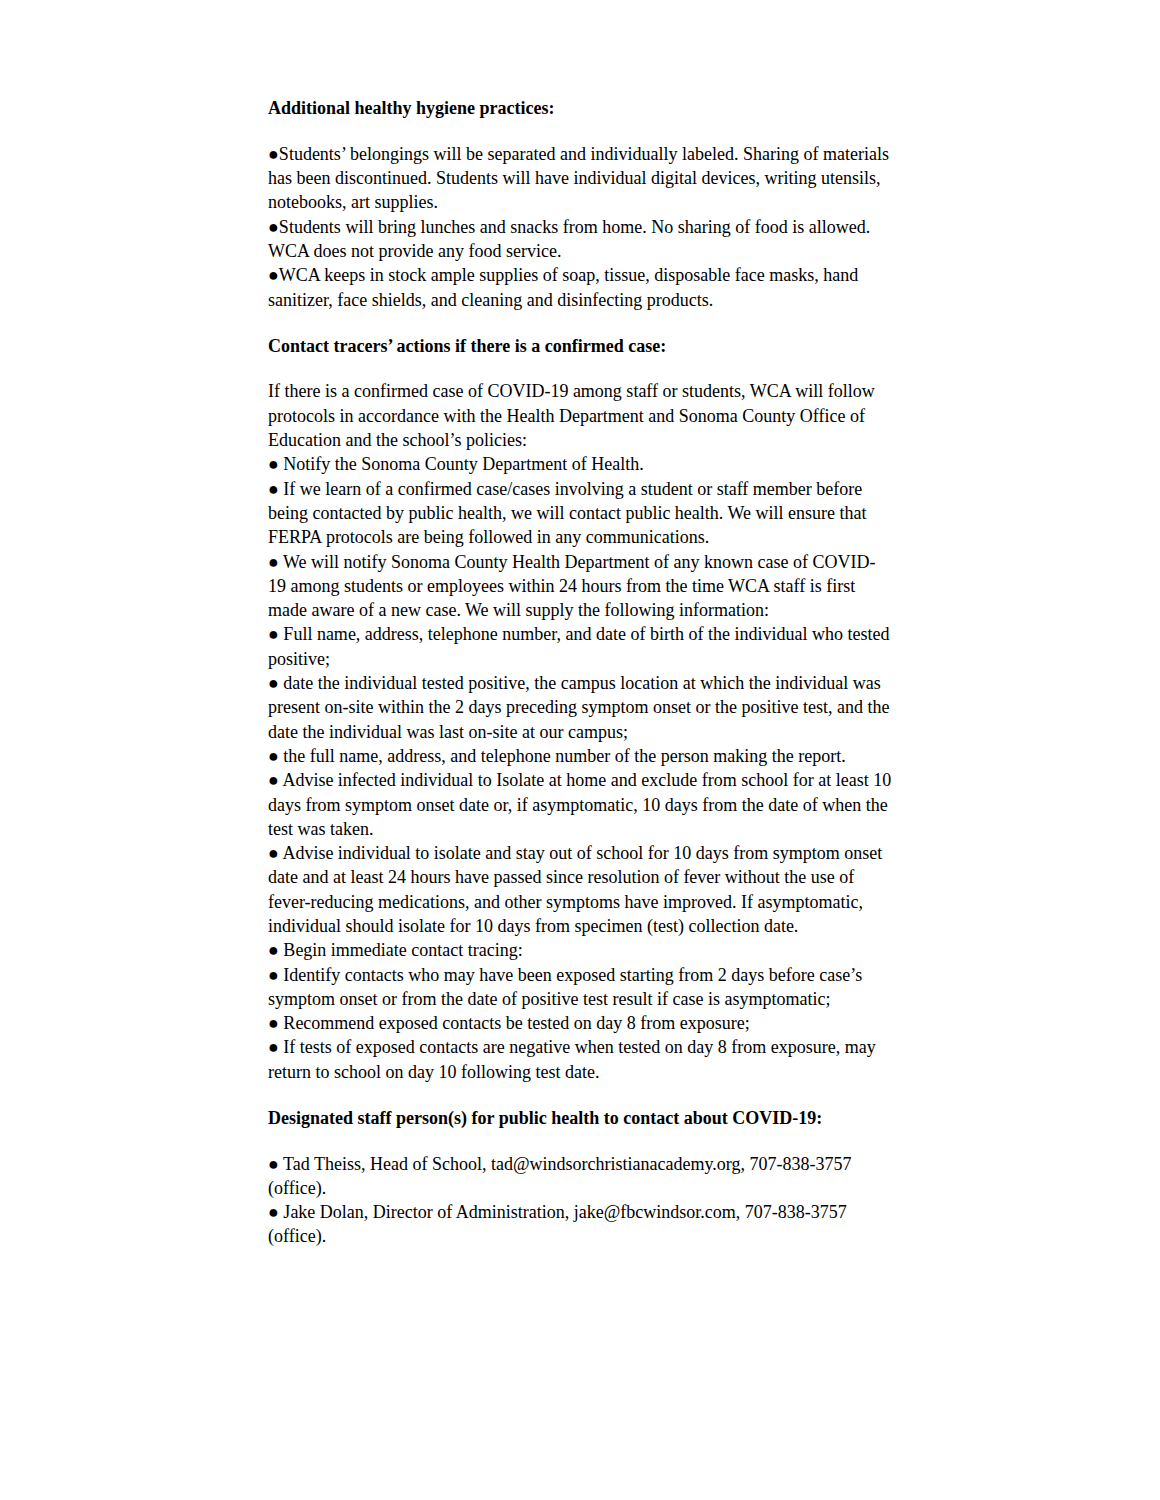Additional healthy hygiene practices:
●Students’ belongings will be separated and individually labeled. Sharing of materials has been discontinued. Students will have individual digital devices, writing utensils, notebooks, art supplies.
●Students will bring lunches and snacks from home. No sharing of food is allowed. WCA does not provide any food service.
●WCA keeps in stock ample supplies of soap, tissue, disposable face masks, hand sanitizer, face shields, and cleaning and disinfecting products.
Contact tracers’ actions if there is a confirmed case:
If there is a confirmed case of COVID-19 among staff or students, WCA will follow protocols in accordance with the Health Department and Sonoma County Office of Education and the school’s policies:
● Notify the Sonoma County Department of Health.
● If we learn of a confirmed case/cases involving a student or staff member before being contacted by public health, we will contact public health. We will ensure that FERPA protocols are being followed in any communications.
● We will notify Sonoma County Health Department of any known case of COVID-19 among students or employees within 24 hours from the time WCA staff is first made aware of a new case. We will supply the following information:
● Full name, address, telephone number, and date of birth of the individual who tested positive;
● date the individual tested positive, the campus location at which the individual was present on-site within the 2 days preceding symptom onset or the positive test, and the date the individual was last on-site at our campus;
● the full name, address, and telephone number of the person making the report.
● Advise infected individual to Isolate at home and exclude from school for at least 10 days from symptom onset date or, if asymptomatic, 10 days from the date of when the test was taken.
● Advise individual to isolate and stay out of school for 10 days from symptom onset date and at least 24 hours have passed since resolution of fever without the use of fever-reducing medications, and other symptoms have improved. If asymptomatic, individual should isolate for 10 days from specimen (test) collection date.
● Begin immediate contact tracing:
● Identify contacts who may have been exposed starting from 2 days before case’s symptom onset or from the date of positive test result if case is asymptomatic;
● Recommend exposed contacts be tested on day 8 from exposure;
● If tests of exposed contacts are negative when tested on day 8 from exposure, may return to school on day 10 following test date.
Designated staff person(s) for public health to contact about COVID-19:
● Tad Theiss, Head of School, tad@windsorchristianacademy.org, 707-838-3757 (office).
● Jake Dolan, Director of Administration, jake@fbcwindsor.com, 707-838-3757 (office).